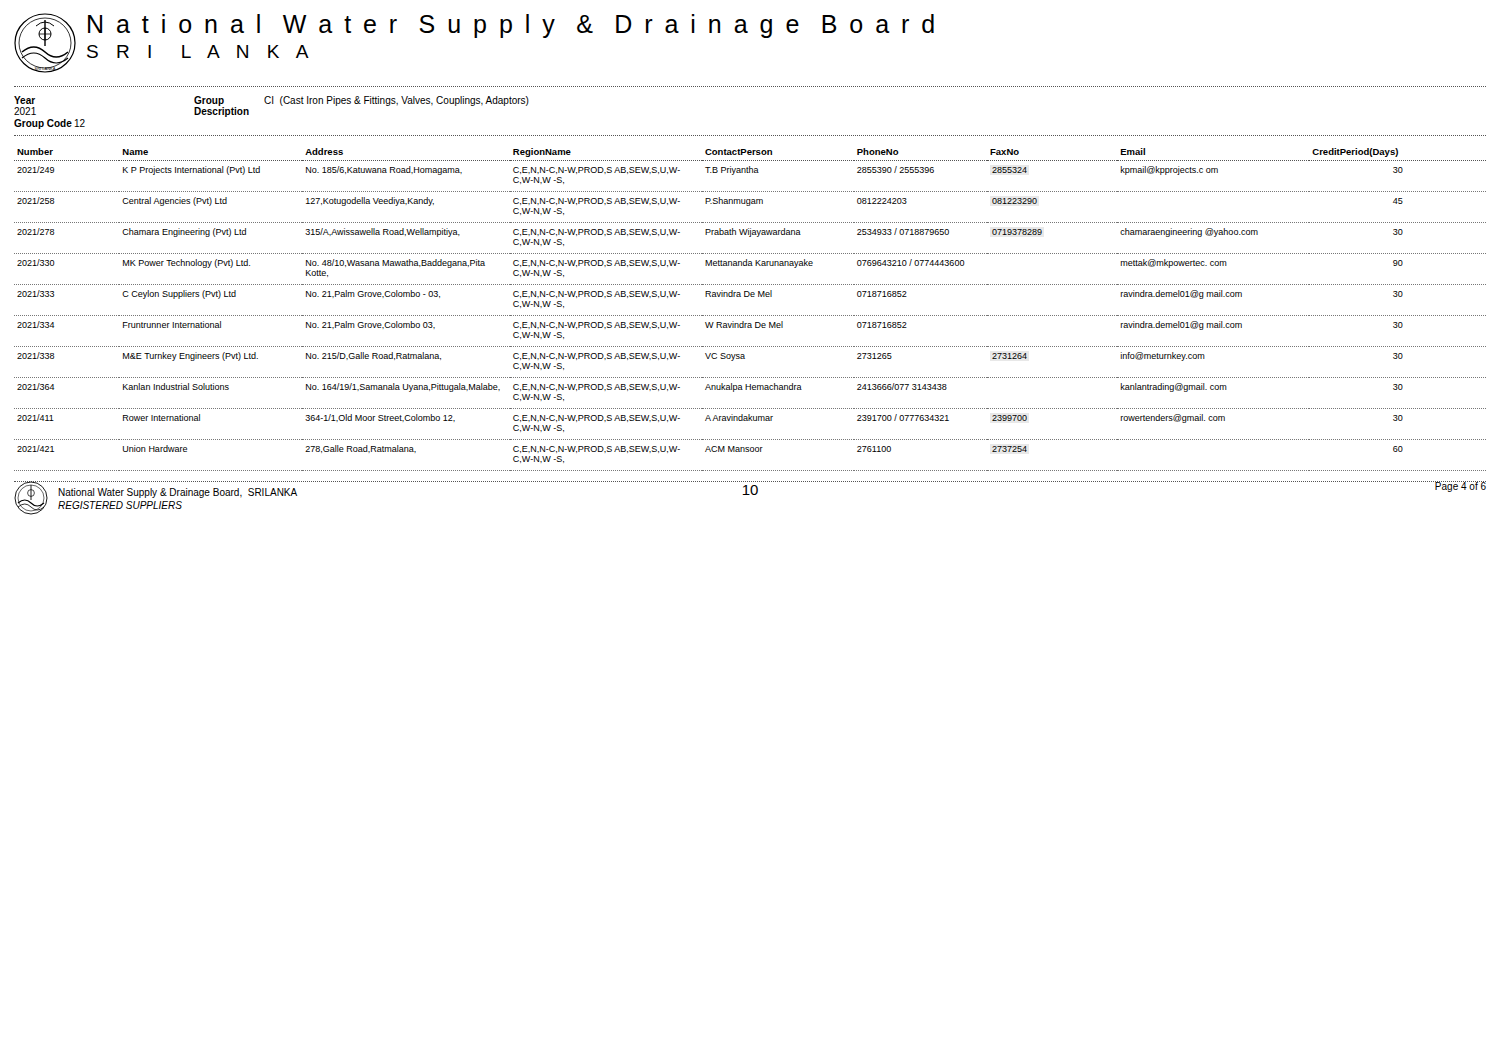SRI LANKA
N a t i o n a l W a t e r S u p p l y & D r a i n a g e B o a r d
S R I L A N K A
| Year | | Group | CI (Cast Iron Pipes & Fittings, Valves, Couplings, Adaptors) |
| 2021 | | Description | |
| Group Code | 12 | | |
| Number | Name | Address | RegionName | ContactPerson | PhoneNo | FaxNo | Email | CreditPeriod(Days) |
| --- | --- | --- | --- | --- | --- | --- | --- | --- |
| 2021/249 | K P Projects International (Pvt) Ltd | No. 185/6,Katuwana Road,Homagama, | C,E,N,N-C,N-W,PROD,S AB,SEW,S,U,W-C,W-N,W -S, | T.B Priyantha | 2855390 / 2555396 | 2855324 | kpmail@kpprojects.c om | 30 |
| 2021/258 | Central Agencies (Pvt) Ltd | 127,Kotugodella Veediya,Kandy, | C,E,N,N-C,N-W,PROD,S AB,SEW,S,U,W-C,W-N,W -S, | P.Shanmugam | 0812224203 | 081223290 | | 45 |
| 2021/278 | Chamara Engineering (Pvt) Ltd | 315/A,Awissawella Road,Wellampitiya, | C,E,N,N-C,N-W,PROD,S AB,SEW,S,U,W-C,W-N,W -S, | Prabath Wijayawardana | 2534933 / 0718879650 | 0719378289 | chamaraengineering @yahoo.com | 30 |
| 2021/330 | MK Power Technology (Pvt) Ltd. | No. 48/10,Wasana Mawatha,Baddegana,Pita Kotte, | C,E,N,N-C,N-W,PROD,S AB,SEW,S,U,W-C,W-N,W -S, | Mettananda Karunanayake | 0769643210 / 0774443600 | | mettak@mkpowertec. com | 90 |
| 2021/333 | C Ceylon Suppliers (Pvt) Ltd | No. 21,Palm Grove,Colombo - 03, | C,E,N,N-C,N-W,PROD,S AB,SEW,S,U,W-C,W-N,W -S, | Ravindra De Mel | 0718716852 | | ravindra.demel01@g mail.com | 30 |
| 2021/334 | Fruntrunner International | No. 21,Palm Grove,Colombo 03, | C,E,N,N-C,N-W,PROD,S AB,SEW,S,U,W-C,W-N,W -S, | W Ravindra De Mel | 0718716852 | | ravindra.demel01@g mail.com | 30 |
| 2021/338 | M&E Turnkey Engineers (Pvt) Ltd. | No. 215/D,Galle Road,Ratmalana, | C,E,N,N-C,N-W,PROD,S AB,SEW,S,U,W-C,W-N,W -S, | VC Soysa | 2731265 | 2731264 | info@meturnkey.com | 30 |
| 2021/364 | Kanlan Industrial Solutions | No. 164/19/1,Samanala Uyana,Pittugala,Malabe, | C,E,N,N-C,N-W,PROD,S AB,SEW,S,U,W-C,W-N,W -S, | Anukalpa Hemachandra | 2413666/077 3143438 | | kanlantrading@gmail. com | 30 |
| 2021/411 | Rower International | 364-1/1,Old Moor Street,Colombo 12, | C,E,N,N-C,N-W,PROD,S AB,SEW,S,U,W-C,W-N,W -S, | A Aravindakumar | 2391700 / 0777634321 | 2399700 | rowertenders@gmail. com | 30 |
| 2021/421 | Union Hardware | 278,Galle Road,Ratmalana, | C,E,N,N-C,N-W,PROD,S AB,SEW,S,U,W-C,W-N,W -S, | ACM Mansoor | 2761100 | 2737254 | | 60 |
National Water Supply & Drainage Board, SRILANKA
REGISTERED SUPPLIERS
10
Page 4 of 6